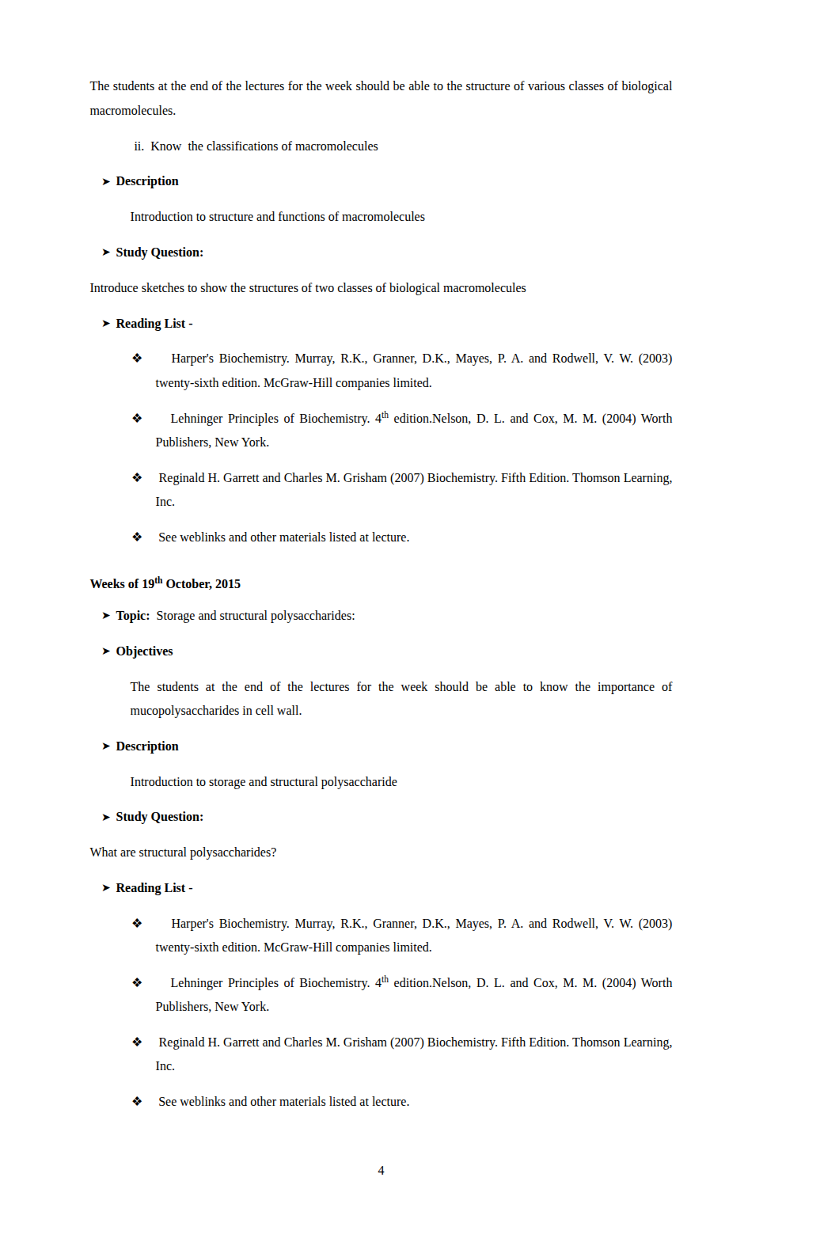The students at the end of the lectures for the week should be able to the structure of various classes of biological macromolecules.
ii. Know the classifications of macromolecules
Description
Introduction to structure and functions of macromolecules
Study Question:
Introduce sketches to show the structures of two classes of biological macromolecules
Reading List -
Harper's Biochemistry. Murray, R.K., Granner, D.K., Mayes, P. A. and Rodwell, V. W. (2003) twenty-sixth edition. McGraw-Hill companies limited.
Lehninger Principles of Biochemistry. 4th edition.Nelson, D. L. and Cox, M. M. (2004) Worth Publishers, New York.
Reginald H. Garrett and Charles M. Grisham (2007) Biochemistry. Fifth Edition. Thomson Learning, Inc.
See weblinks and other materials listed at lecture.
Weeks of 19th October, 2015
Topic: Storage and structural polysaccharides:
Objectives
The students at the end of the lectures for the week should be able to know the importance of mucopolysaccharides in cell wall.
Description
Introduction to storage and structural polysaccharide
Study Question:
What are structural polysaccharides?
Reading List -
Harper's Biochemistry. Murray, R.K., Granner, D.K., Mayes, P. A. and Rodwell, V. W. (2003) twenty-sixth edition. McGraw-Hill companies limited.
Lehninger Principles of Biochemistry. 4th edition.Nelson, D. L. and Cox, M. M. (2004) Worth Publishers, New York.
Reginald H. Garrett and Charles M. Grisham (2007) Biochemistry. Fifth Edition. Thomson Learning, Inc.
See weblinks and other materials listed at lecture.
4